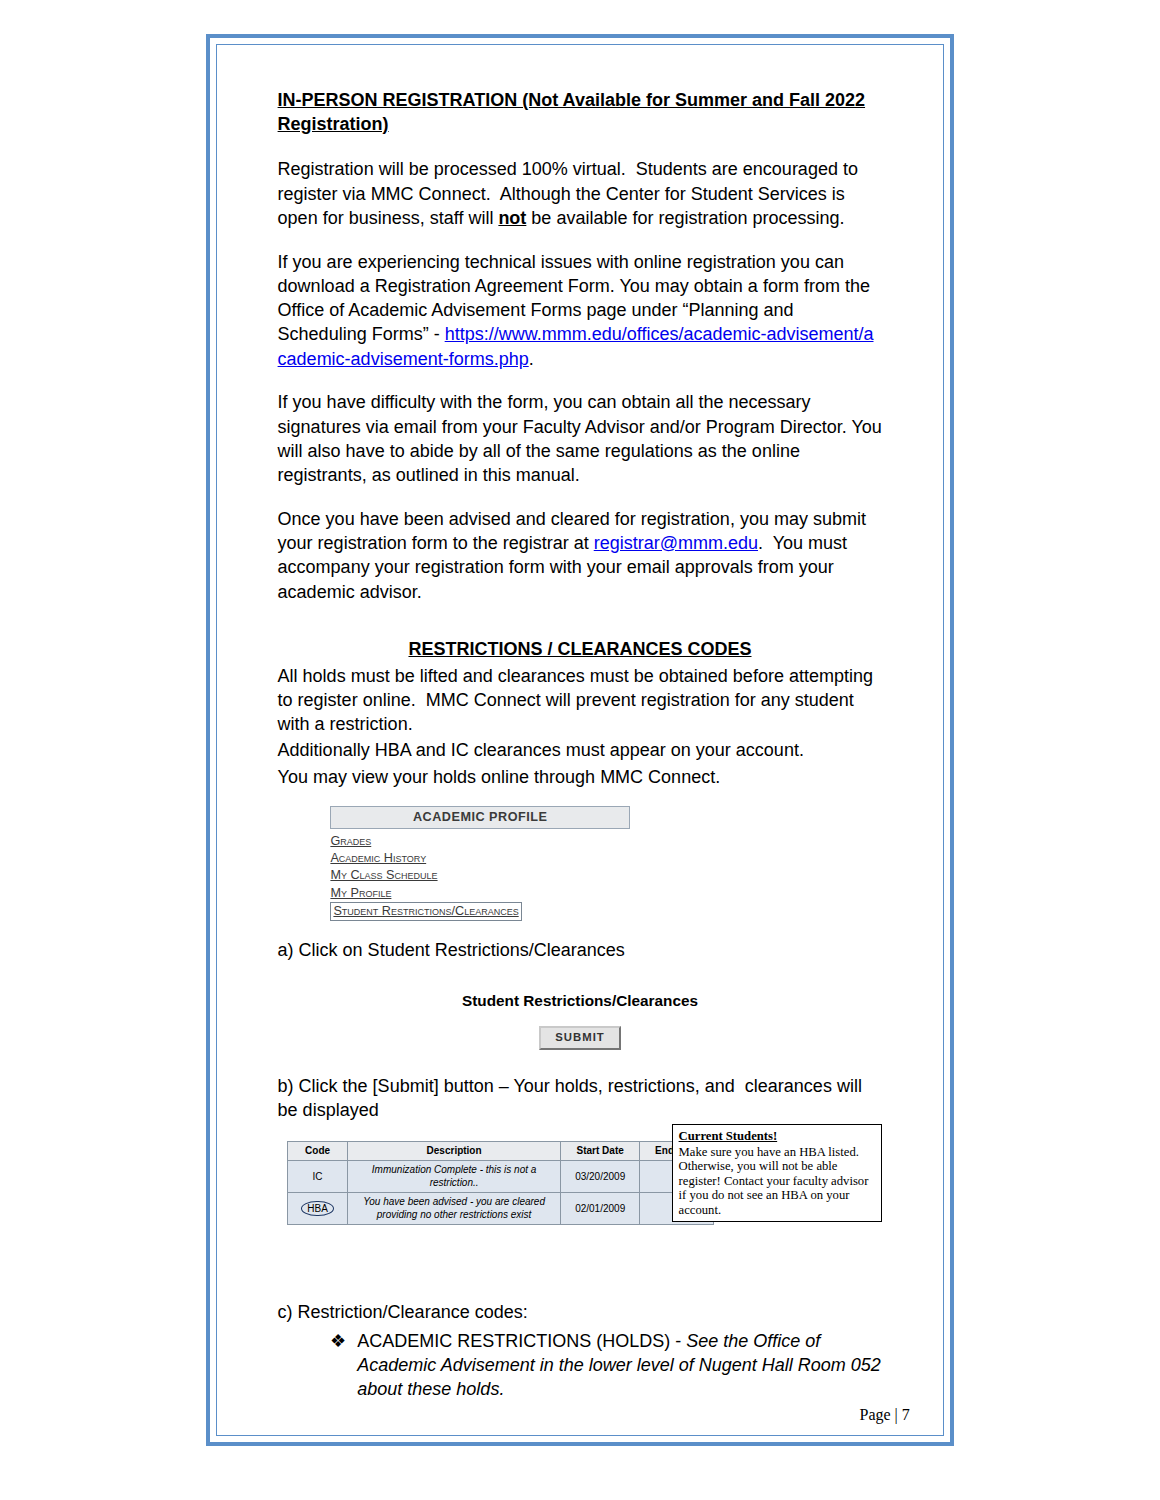IN-PERSON REGISTRATION (Not Available for Summer and Fall 2022 Registration)
Registration will be processed 100% virtual. Students are encouraged to register via MMC Connect. Although the Center for Student Services is open for business, staff will not be available for registration processing.
If you are experiencing technical issues with online registration you can download a Registration Agreement Form. You may obtain a form from the Office of Academic Advisement Forms page under “Planning and Scheduling Forms” - https://www.mmm.edu/offices/academic-advisement/academic-advisement-forms.php.
If you have difficulty with the form, you can obtain all the necessary signatures via email from your Faculty Advisor and/or Program Director. You will also have to abide by all of the same regulations as the online registrants, as outlined in this manual.
Once you have been advised and cleared for registration, you may submit your registration form to the registrar at registrar@mmm.edu. You must accompany your registration form with your email approvals from your academic advisor.
RESTRICTIONS / CLEARANCES CODES
All holds must be lifted and clearances must be obtained before attempting to register online. MMC Connect will prevent registration for any student with a restriction.
Additionally HBA and IC clearances must appear on your account.
You may view your holds online through MMC Connect.
ACADEMIC PROFILE
Grades
Academic History
My Class Schedule
My Profile
Student Restrictions/Clearances
a) Click on Student Restrictions/Clearances
Student Restrictions/Clearances
SUBMIT
b) Click the [Submit] button – Your holds, restrictions, and clearances will be displayed
Current Students! Make sure you have an HBA listed. Otherwise, you will not be able register! Contact your faculty advisor if you do not see an HBA on your account.
| Code | Description | Start Date | End Date |
| --- | --- | --- | --- |
| IC | Immunization Complete - this is not a restriction.. | 03/20/2009 | |
| HBA | You have been advised - you are cleared providing no other restrictions exist | 02/01/2009 | |
c) Restriction/Clearance codes:
ACADEMIC RESTRICTIONS (HOLDS) - See the Office of Academic Advisement in the lower level of Nugent Hall Room 052 about these holds.
Page | 7